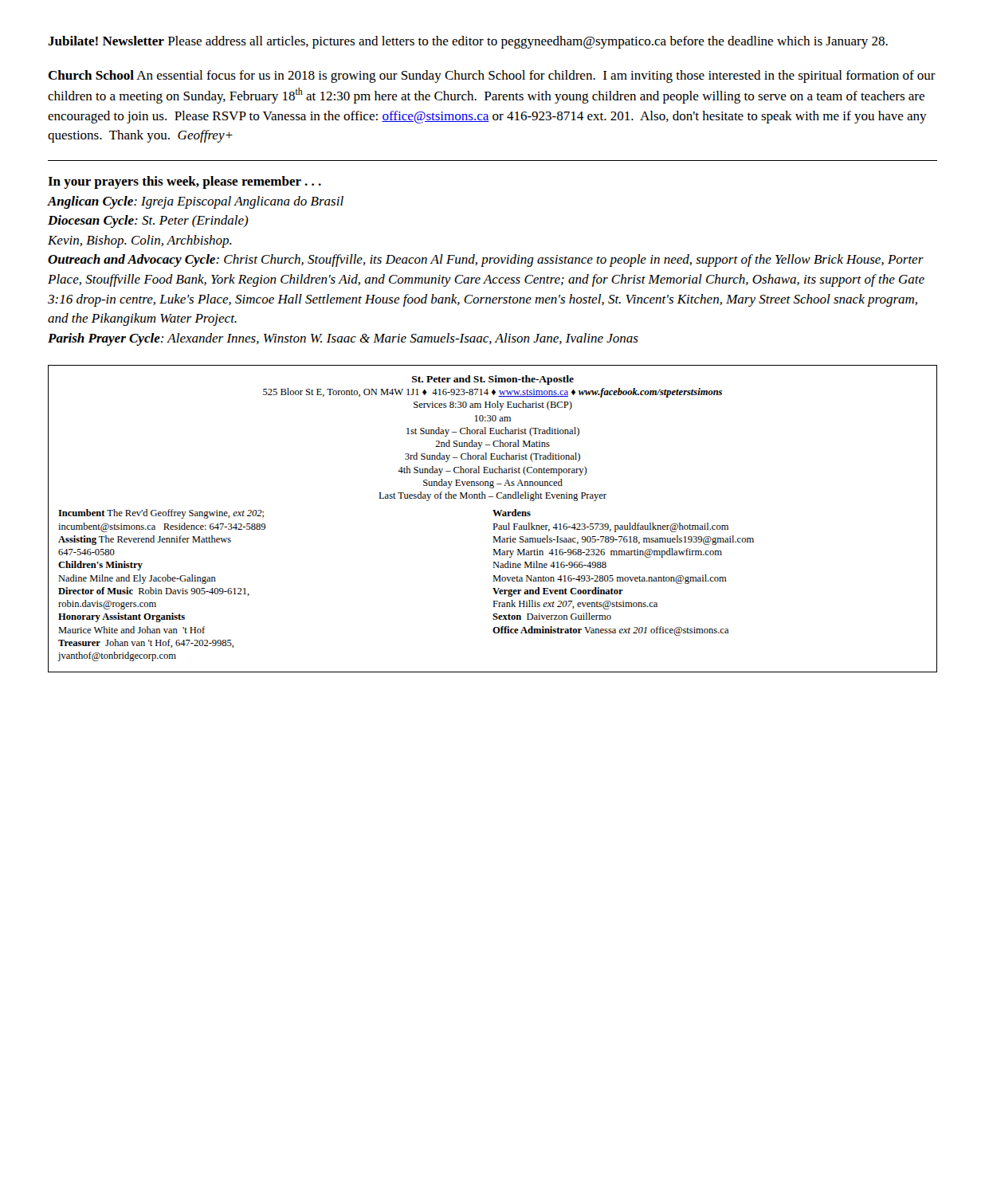Jubilate! Newsletter Please address all articles, pictures and letters to the editor to peggyneedham@sympatico.ca before the deadline which is January 28.
Church School An essential focus for us in 2018 is growing our Sunday Church School for children. I am inviting those interested in the spiritual formation of our children to a meeting on Sunday, February 18th at 12:30 pm here at the Church. Parents with young children and people willing to serve on a team of teachers are encouraged to join us. Please RSVP to Vanessa in the office: office@stsimons.ca or 416-923-8714 ext. 201. Also, don't hesitate to speak with me if you have any questions. Thank you. Geoffrey+
In your prayers this week, please remember . . .
Anglican Cycle: Igreja Episcopal Anglicana do Brasil
Diocesan Cycle: St. Peter (Erindale)
Kevin, Bishop. Colin, Archbishop.
Outreach and Advocacy Cycle: Christ Church, Stouffville, its Deacon Al Fund, providing assistance to people in need, support of the Yellow Brick House, Porter Place, Stouffville Food Bank, York Region Children's Aid, and Community Care Access Centre; and for Christ Memorial Church, Oshawa, its support of the Gate 3:16 drop-in centre, Luke's Place, Simcoe Hall Settlement House food bank, Cornerstone men's hostel, St. Vincent's Kitchen, Mary Street School snack program, and the Pikangikum Water Project.
Parish Prayer Cycle: Alexander Innes, Winston W. Isaac & Marie Samuels-Isaac, Alison Jane, Ivaline Jonas
St. Peter and St. Simon-the-Apostle
525 Bloor St E, Toronto, ON M4W 1J1 ♦ 416-923-8714 ♦ www.stsimons.ca ♦ www.facebook.com/stpeterstsimons
Services 8:30 am Holy Eucharist (BCP)
10:30 am
1st Sunday – Choral Eucharist (Traditional)
2nd Sunday – Choral Matins
3rd Sunday – Choral Eucharist (Traditional)
4th Sunday – Choral Eucharist (Contemporary)
Sunday Evensong – As Announced
Last Tuesday of the Month – Candlelight Evening Prayer
| Incumbent The Rev'd Geoffrey Sangwine, ext 202 ; incumbent@stsimons.ca Residence: 647-342-5889 Assisting The Reverend Jennifer Matthews 647-546-0580 Children's Ministry Nadine Milne and Ely Jacobe-Galingan Director of Music Robin Davis 905-409-6121, robin.davis@rogers.com Honorary Assistant Organists Maurice White and Johan van 't Hof Treasurer Johan van 't Hof, 647-202-9985, jvanthof@tonbridgecorp.com | Wardens Paul Faulkner, 416-423-5739, pauldfaulkner@hotmail.com Marie Samuels-Isaac, 905-789-7618, msamuels1939@gmail.com Mary Martin 416-968-2326 mmartin@mpdlawfirm.com Nadine Milne 416-966-4988 Moveta Nanton 416-493-2805 moveta.nanton@gmail.com Verger and Event Coordinator Frank Hillis ext 207 , events@stsimons.ca Sexton Daiverzon Guillermo Office Administrator Vanessa ext 201 office@stsimons.ca |